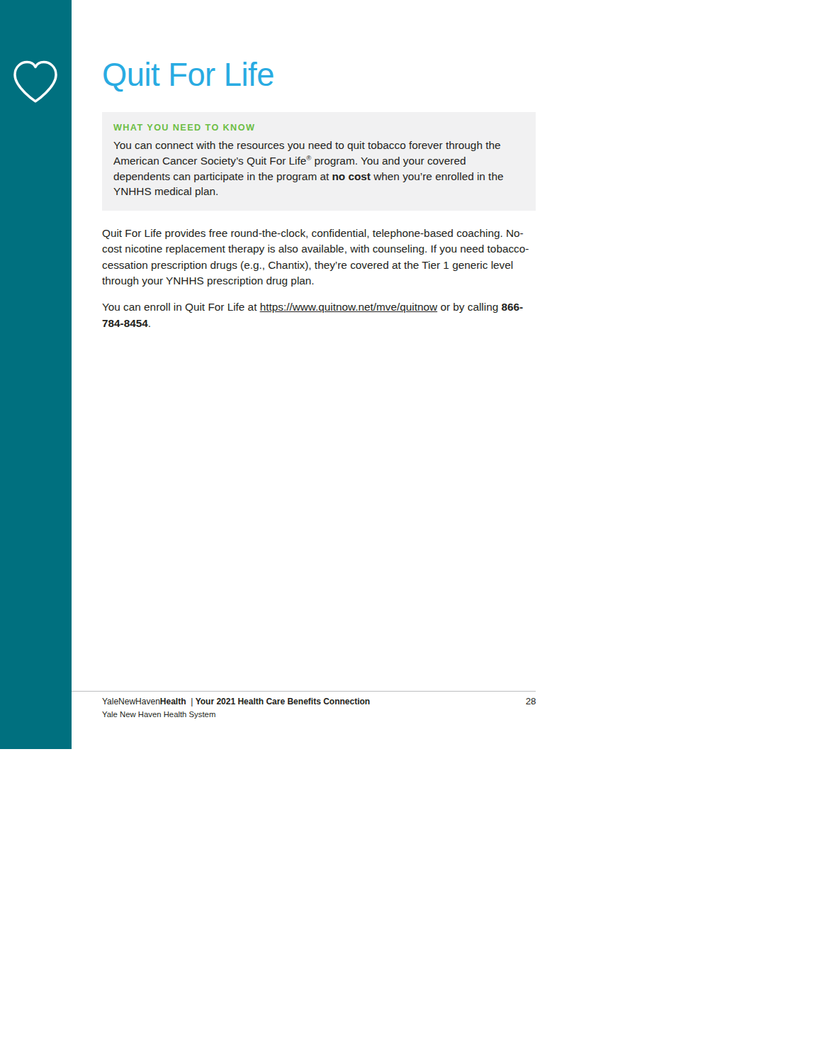Quit For Life
WHAT YOU NEED TO KNOW
You can connect with the resources you need to quit tobacco forever through the American Cancer Society’s Quit For Life® program. You and your covered dependents can participate in the program at no cost when you’re enrolled in the YNHHS medical plan.
Quit For Life provides free round-the-clock, confidential, telephone-based coaching. No-cost nicotine replacement therapy is also available, with counseling. If you need tobacco-cessation prescription drugs (e.g., Chantix), they’re covered at the Tier 1 generic level through your YNHHS prescription drug plan.
You can enroll in Quit For Life at https://www.quitnow.net/mve/quitnow or by calling 866-784-8454.
YaleNewHaven Health | Your 2021 Health Care Benefits Connection
Yale New Haven Health System
28